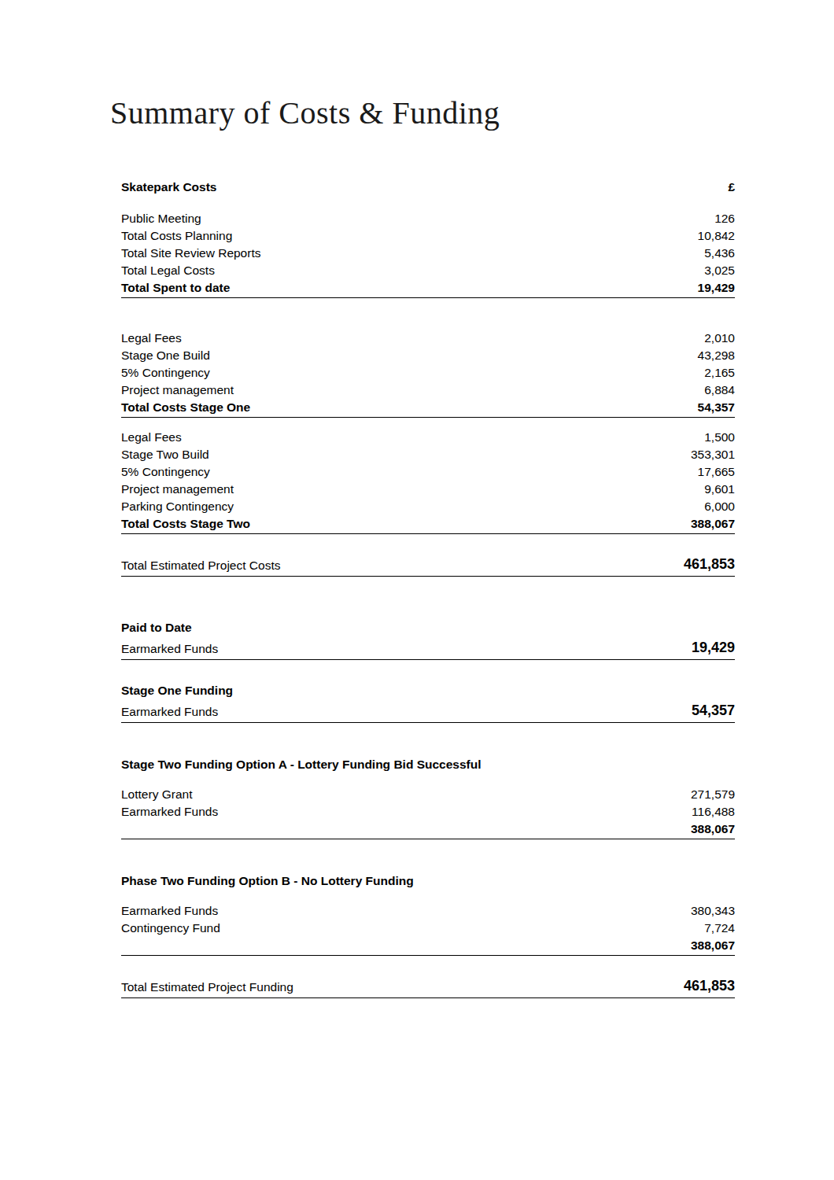Summary of Costs & Funding
| Skatepark Costs | £ |
| Public Meeting | 126 |
| Total Costs Planning | 10,842 |
| Total Site Review Reports | 5,436 |
| Total Legal Costs | 3,025 |
| Total Spent to date | 19,429 |
| Legal Fees | 2,010 |
| Stage One Build | 43,298 |
| 5% Contingency | 2,165 |
| Project management | 6,884 |
| Total Costs Stage One | 54,357 |
| Legal Fees | 1,500 |
| Stage Two Build | 353,301 |
| 5% Contingency | 17,665 |
| Project management | 9,601 |
| Parking Contingency | 6,000 |
| Total Costs Stage Two | 388,067 |
| Total Estimated Project Costs | 461,853 |
| Paid to Date | |
| Earmarked Funds | 19,429 |
| Stage One Funding | |
| Earmarked Funds | 54,357 |
| Stage Two Funding Option A - Lottery Funding Bid Successful | |
| Lottery Grant | 271,579 |
| Earmarked Funds | 116,488 |
| | 388,067 |
| Phase Two Funding Option B - No Lottery Funding | |
| Earmarked Funds | 380,343 |
| Contingency Fund | 7,724 |
| | 388,067 |
| Total Estimated Project Funding | 461,853 |